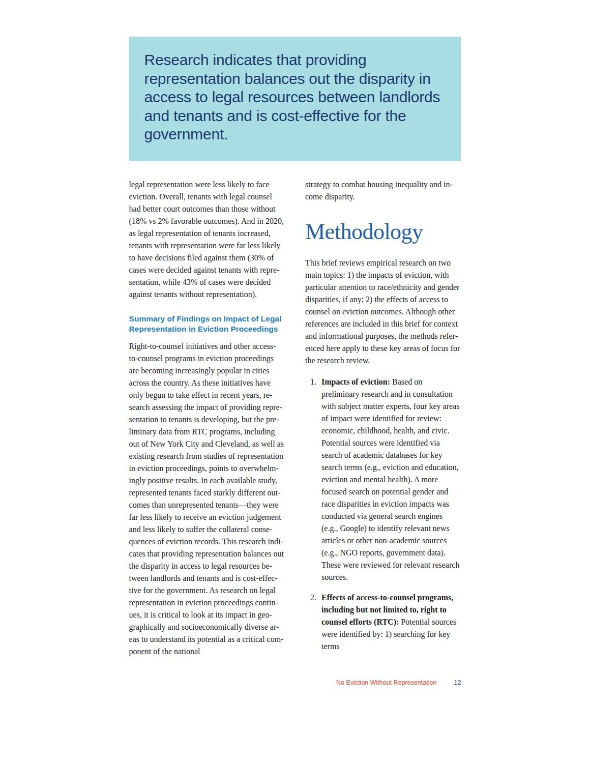Research indicates that providing representation balances out the disparity in access to legal resources between landlords and tenants and is cost-effective for the government.
legal representation were less likely to face eviction. Overall, tenants with legal counsel had better court outcomes than those without (18% vs 2% favorable outcomes). And in 2020, as legal representation of tenants increased, tenants with representation were far less likely to have decisions filed against them (30% of cases were decided against tenants with representation, while 43% of cases were decided against tenants without representation).
Summary of Findings on Impact of Legal Representation in Eviction Proceedings
Right-to-counsel initiatives and other access-to-counsel programs in eviction proceedings are becoming increasingly popular in cities across the country. As these initiatives have only begun to take effect in recent years, research assessing the impact of providing representation to tenants is developing, but the preliminary data from RTC programs, including out of New York City and Cleveland, as well as existing research from studies of representation in eviction proceedings, points to overwhelmingly positive results. In each available study, represented tenants faced starkly different outcomes than unrepresented tenants—they were far less likely to receive an eviction judgement and less likely to suffer the collateral consequences of eviction records. This research indicates that providing representation balances out the disparity in access to legal resources between landlords and tenants and is cost-effective for the government. As research on legal representation in eviction proceedings continues, it is critical to look at its impact in geographically and socioeconomically diverse areas to understand its potential as a critical component of the national
strategy to combat housing inequality and income disparity.
Methodology
This brief reviews empirical research on two main topics: 1) the impacts of eviction, with particular attention to race/ethnicity and gender disparities, if any; 2) the effects of access to counsel on eviction outcomes. Although other references are included in this brief for context and informational purposes, the methods referenced here apply to these key areas of focus for the research review.
Impacts of eviction: Based on preliminary research and in consultation with subject matter experts, four key areas of impact were identified for review: economic, childhood, health, and civic. Potential sources were identified via search of academic databases for key search terms (e.g., eviction and education, eviction and mental health). A more focused search on potential gender and race disparities in eviction impacts was conducted via general search engines (e.g., Google) to identify relevant news articles or other non-academic sources (e.g., NGO reports, government data). These were reviewed for relevant research sources.
Effects of access-to-counsel programs, including but not limited to, right to counsel efforts (RTC): Potential sources were identified by: 1) searching for key terms
No Eviction Without Representation 12